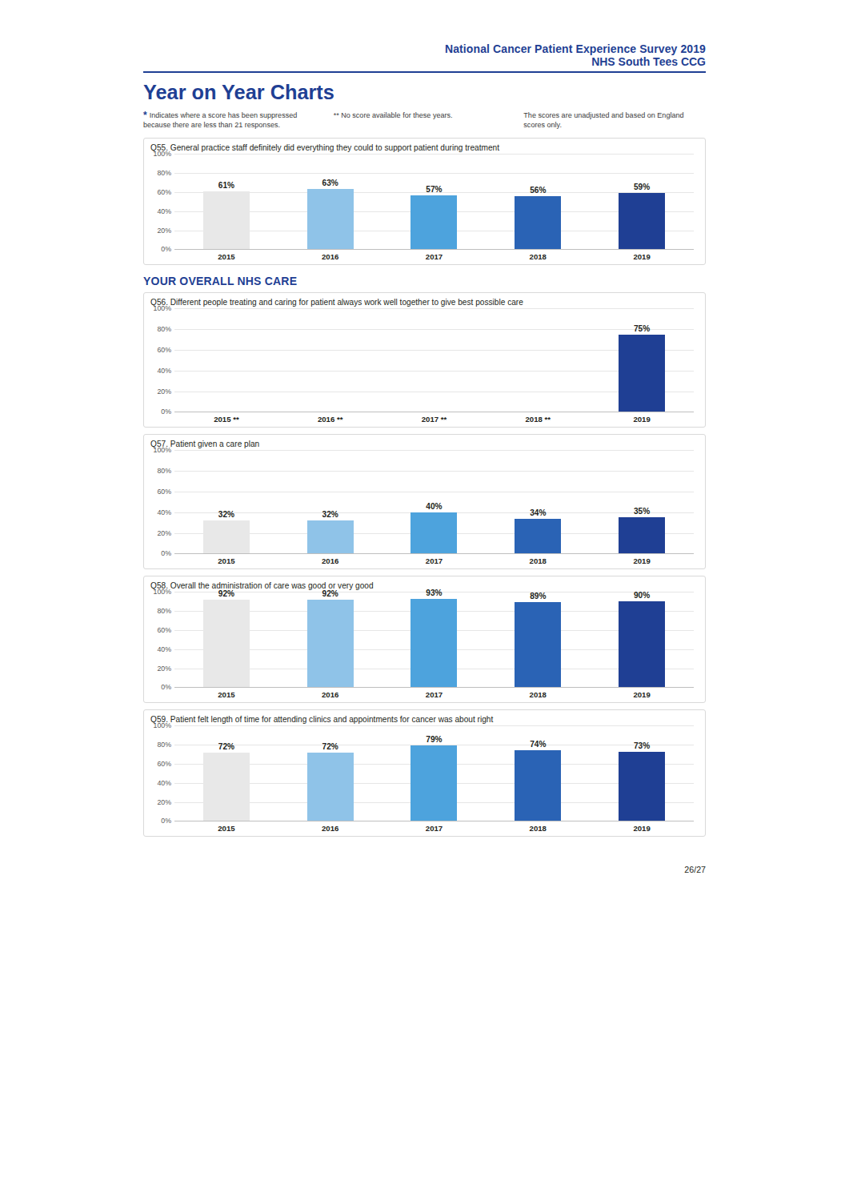National Cancer Patient Experience Survey 2019
NHS South Tees CCG
Year on Year Charts
* Indicates where a score has been suppressed because there are less than 21 responses.
** No score available for these years.
The scores are unadjusted and based on England scores only.
Q55. General practice staff definitely did everything they could to support patient during treatment
100%
80%
60%
40%
20%
0%
61%
63%
57%
56%
59%
2015
2016
2017
2018
2019
YOUR OVERALL NHS CARE
Q56. Different people treating and caring for patient always work well together to give best possible care
100%
80%
60%
40%
20%
0%
75%
2015 **
2016 **
2017 **
2018 **
2019
Q57. Patient given a care plan
100%
80%
60%
40%
20%
0%
32%
32%
40%
34%
35%
2015
2016
2017
2018
2019
Q58. Overall the administration of care was good or very good
100%
80%
60%
40%
20%
0%
92%
92%
93%
89%
90%
2015
2016
2017
2018
2019
Q59. Patient felt length of time for attending clinics and appointments for cancer was about right
100%
80%
60%
40%
20%
0%
72%
72%
79%
74%
73%
2015
2016
2017
2018
2019
26/27